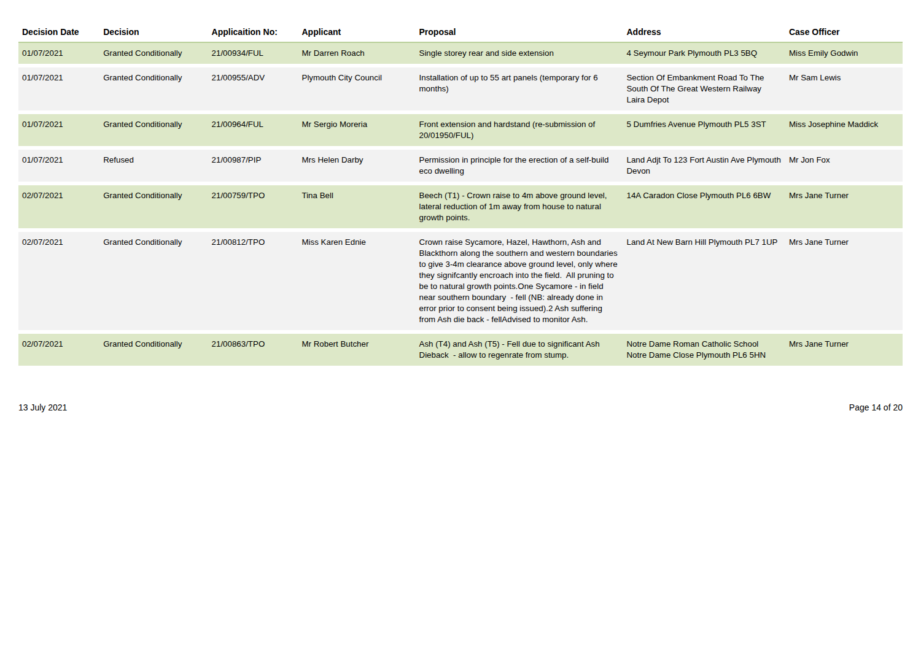| Decision Date | Decision | Applicaition No: | Applicant | Proposal | Address | Case Officer |
| --- | --- | --- | --- | --- | --- | --- |
| 01/07/2021 | Granted Conditionally | 21/00934/FUL | Mr Darren Roach | Single storey rear and side extension | 4 Seymour Park Plymouth PL3 5BQ | Miss Emily Godwin |
| 01/07/2021 | Granted Conditionally | 21/00955/ADV | Plymouth City Council | Installation of up to 55 art panels (temporary for 6 months) | Section Of Embankment Road To The South Of The Great Western Railway Laira Depot | Mr Sam Lewis |
| 01/07/2021 | Granted Conditionally | 21/00964/FUL | Mr Sergio Moreria | Front extension and hardstand (re-submission of 20/01950/FUL) | 5 Dumfries Avenue Plymouth PL5 3ST | Miss Josephine Maddick |
| 01/07/2021 | Refused | 21/00987/PIP | Mrs Helen Darby | Permission in principle for the erection of a self-build eco dwelling | Land Adjt To 123 Fort Austin Ave Plymouth Devon | Mr Jon Fox |
| 02/07/2021 | Granted Conditionally | 21/00759/TPO | Tina Bell | Beech (T1) - Crown raise to 4m above ground level, lateral reduction of 1m away from house to natural growth points. | 14A Caradon Close Plymouth PL6 6BW | Mrs Jane Turner |
| 02/07/2021 | Granted Conditionally | 21/00812/TPO | Miss Karen Ednie | Crown raise Sycamore, Hazel, Hawthorn, Ash and Blackthorn along the southern and western boundaries to give 3-4m clearance above ground level, only where they signifcantly encroach into the field. All pruning to be to natural growth points.One Sycamore - in field near southern boundary - fell (NB: already done in error prior to consent being issued).2 Ash suffering from Ash die back - fellAdvised to monitor Ash. | Land At New Barn Hill Plymouth PL7 1UP | Mrs Jane Turner |
| 02/07/2021 | Granted Conditionally | 21/00863/TPO | Mr Robert Butcher | Ash (T4) and Ash (T5) - Fell due to significant Ash Dieback - allow to regenrate from stump. | Notre Dame Roman Catholic School Notre Dame Close Plymouth PL6 5HN | Mrs Jane Turner |
13 July 2021
Page 14 of 20